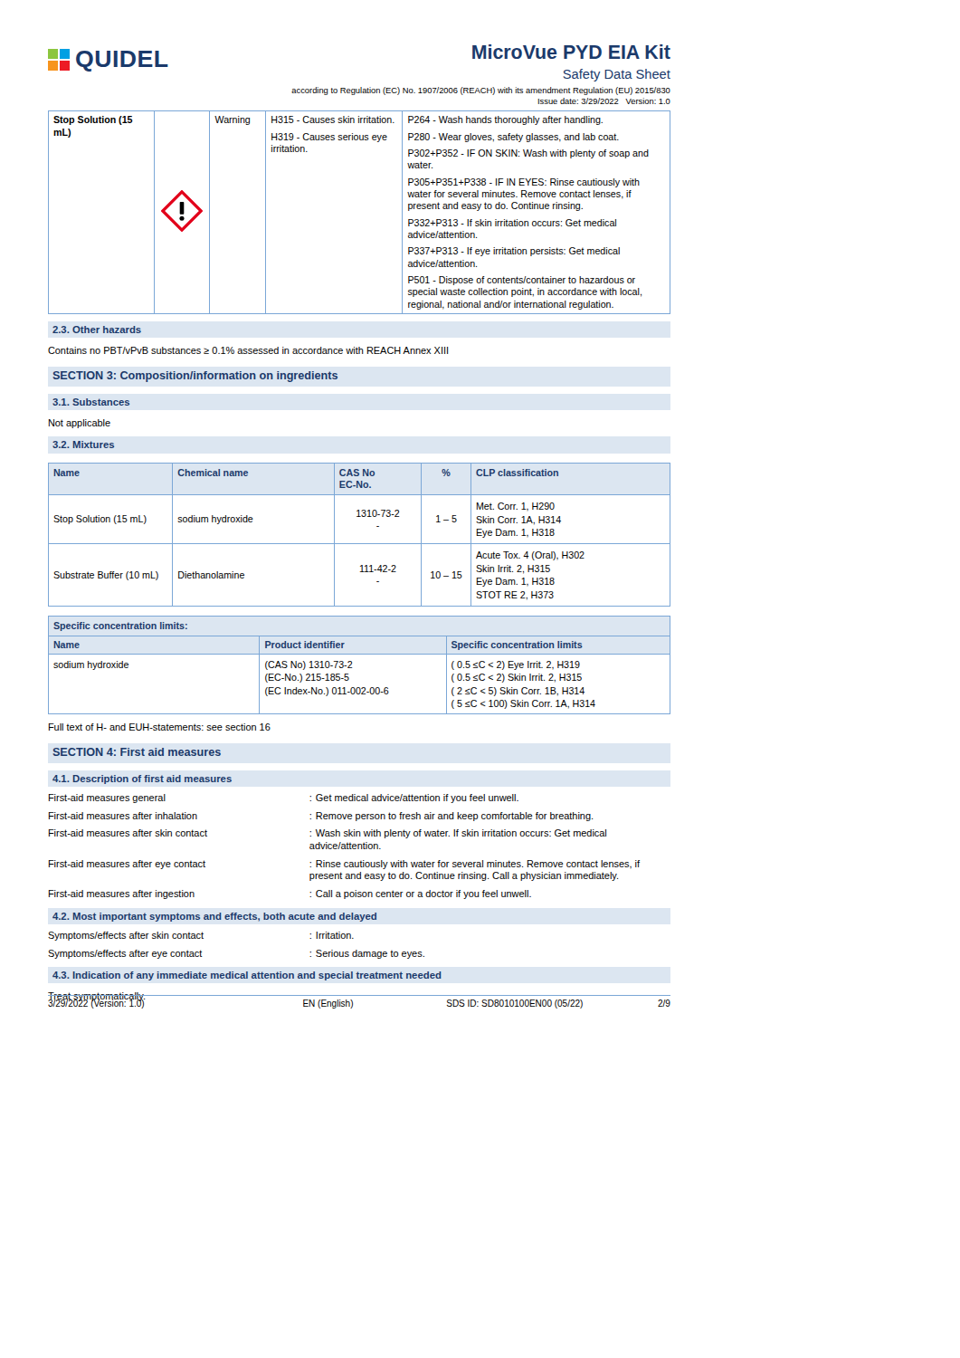QUIDEL
MicroVue PYD EIA Kit
Safety Data Sheet
according to Regulation (EC) No. 1907/2006 (REACH) with its amendment Regulation (EU) 2015/830
Issue date: 3/29/2022 Version: 1.0
| Stop Solution (15 mL) | | Warning | H315 - Causes skin irritation. H319 - Causes serious eye irritation. | P264 - Wash hands thoroughly after handling. P280 - Wear gloves, safety glasses, and lab coat. P302+P352 - IF ON SKIN: Wash with plenty of soap and water. P305+P351+P338 - IF IN EYES: Rinse cautiously with water for several minutes. Remove contact lenses, if present and easy to do. Continue rinsing. P332+P313 - If skin irritation occurs: Get medical advice/attention. P337+P313 - If eye irritation persists: Get medical advice/attention. P501 - Dispose of contents/container to hazardous or special waste collection point, in accordance with local, regional, national and/or international regulation. |
2.3. Other hazards
Contains no PBT/vPvB substances ≥ 0.1% assessed in accordance with REACH Annex XIII
SECTION 3: Composition/information on ingredients
3.1. Substances
Not applicable
3.2. Mixtures
| Name | Chemical name | CAS No EC-No. | % | CLP classification |
| --- | --- | --- | --- | --- |
| Stop Solution (15 mL) | sodium hydroxide | 1310-73-2 - | 1 – 5 | Met. Corr. 1, H290 Skin Corr. 1A, H314 Eye Dam. 1, H318 |
| Substrate Buffer (10 mL) | Diethanolamine | 111-42-2 - | 10 – 15 | Acute Tox. 4 (Oral), H302 Skin Irrit. 2, H315 Eye Dam. 1, H318 STOT RE 2, H373 |
| Specific concentration limits: |
| Name | Product identifier | Specific concentration limits |
| sodium hydroxide | (CAS No) 1310-73-2 (EC-No.) 215-185-5 (EC Index-No.) 011-002-00-6 | ( 0.5 ≤C < 2) Eye Irrit. 2, H319 ( 0.5 ≤C < 2) Skin Irrit. 2, H315 ( 2 ≤C < 5) Skin Corr. 1B, H314 ( 5 ≤C < 100) Skin Corr. 1A, H314 |
Full text of H- and EUH-statements: see section 16
SECTION 4: First aid measures
4.1. Description of first aid measures
First-aid measures general
: Get medical advice/attention if you feel unwell.
First-aid measures after inhalation
: Remove person to fresh air and keep comfortable for breathing.
First-aid measures after skin contact
: Wash skin with plenty of water. If skin irritation occurs: Get medical advice/attention.
First-aid measures after eye contact
: Rinse cautiously with water for several minutes. Remove contact lenses, if present and easy to do. Continue rinsing. Call a physician immediately.
First-aid measures after ingestion
: Call a poison center or a doctor if you feel unwell.
4.2. Most important symptoms and effects, both acute and delayed
Symptoms/effects after skin contact
: Irritation.
Symptoms/effects after eye contact
: Serious damage to eyes.
4.3. Indication of any immediate medical attention and special treatment needed
Treat symptomatically.
3/29/2022 (Version: 1.0)
EN (English)
SDS ID: SD8010100EN00 (05/22)
2/9